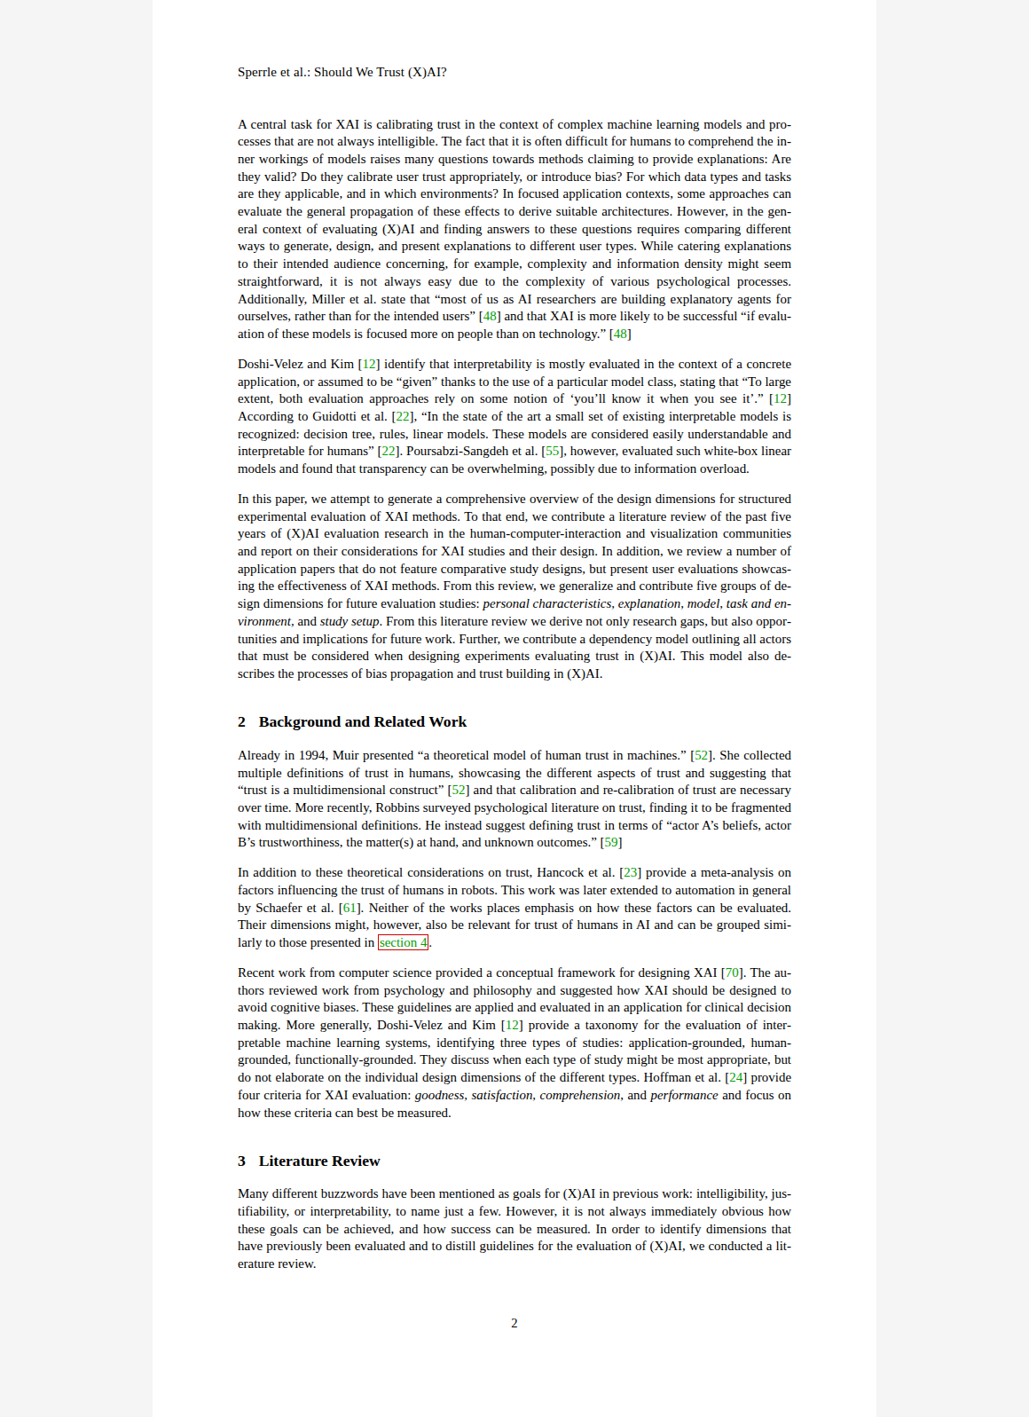Sperrle et al.: Should We Trust (X)AI?
A central task for XAI is calibrating trust in the context of complex machine learning models and processes that are not always intelligible. The fact that it is often difficult for humans to comprehend the inner workings of models raises many questions towards methods claiming to provide explanations: Are they valid? Do they calibrate user trust appropriately, or introduce bias? For which data types and tasks are they applicable, and in which environments? In focused application contexts, some approaches can evaluate the general propagation of these effects to derive suitable architectures. However, in the general context of evaluating (X)AI and finding answers to these questions requires comparing different ways to generate, design, and present explanations to different user types. While catering explanations to their intended audience concerning, for example, complexity and information density might seem straightforward, it is not always easy due to the complexity of various psychological processes. Additionally, Miller et al. state that “most of us as AI researchers are building explanatory agents for ourselves, rather than for the intended users” [48] and that XAI is more likely to be successful “if evaluation of these models is focused more on people than on technology.” [48]
Doshi-Velez and Kim [12] identify that interpretability is mostly evaluated in the context of a concrete application, or assumed to be “given” thanks to the use of a particular model class, stating that “To large extent, both evaluation approaches rely on some notion of ‘you’ll know it when you see it’.” [12] According to Guidotti et al. [22], “In the state of the art a small set of existing interpretable models is recognized: decision tree, rules, linear models. These models are considered easily understandable and interpretable for humans” [22]. Poursabzi-Sangdeh et al. [55], however, evaluated such white-box linear models and found that transparency can be overwhelming, possibly due to information overload.
In this paper, we attempt to generate a comprehensive overview of the design dimensions for structured experimental evaluation of XAI methods. To that end, we contribute a literature review of the past five years of (X)AI evaluation research in the human-computer-interaction and visualization communities and report on their considerations for XAI studies and their design. In addition, we review a number of application papers that do not feature comparative study designs, but present user evaluations showcasing the effectiveness of XAI methods. From this review, we generalize and contribute five groups of design dimensions for future evaluation studies: personal characteristics, explanation, model, task and environment, and study setup. From this literature review we derive not only research gaps, but also opportunities and implications for future work. Further, we contribute a dependency model outlining all actors that must be considered when designing experiments evaluating trust in (X)AI. This model also describes the processes of bias propagation and trust building in (X)AI.
2 Background and Related Work
Already in 1994, Muir presented “a theoretical model of human trust in machines.” [52]. She collected multiple definitions of trust in humans, showcasing the different aspects of trust and suggesting that “trust is a multidimensional construct” [52] and that calibration and re-calibration of trust are necessary over time. More recently, Robbins surveyed psychological literature on trust, finding it to be fragmented with multidimensional definitions. He instead suggest defining trust in terms of “actor A’s beliefs, actor B’s trustworthiness, the matter(s) at hand, and unknown outcomes.” [59]
In addition to these theoretical considerations on trust, Hancock et al. [23] provide a meta-analysis on factors influencing the trust of humans in robots. This work was later extended to automation in general by Schaefer et al. [61]. Neither of the works places emphasis on how these factors can be evaluated. Their dimensions might, however, also be relevant for trust of humans in AI and can be grouped similarly to those presented in section 4.
Recent work from computer science provided a conceptual framework for designing XAI [70]. The authors reviewed work from psychology and philosophy and suggested how XAI should be designed to avoid cognitive biases. These guidelines are applied and evaluated in an application for clinical decision making. More generally, Doshi-Velez and Kim [12] provide a taxonomy for the evaluation of interpretable machine learning systems, identifying three types of studies: application-grounded, human-grounded, functionally-grounded. They discuss when each type of study might be most appropriate, but do not elaborate on the individual design dimensions of the different types. Hoffman et al. [24] provide four criteria for XAI evaluation: goodness, satisfaction, comprehension, and performance and focus on how these criteria can best be measured.
3 Literature Review
Many different buzzwords have been mentioned as goals for (X)AI in previous work: intelligibility, justifiability, or interpretability, to name just a few. However, it is not always immediately obvious how these goals can be achieved, and how success can be measured. In order to identify dimensions that have previously been evaluated and to distill guidelines for the evaluation of (X)AI, we conducted a literature review.
2